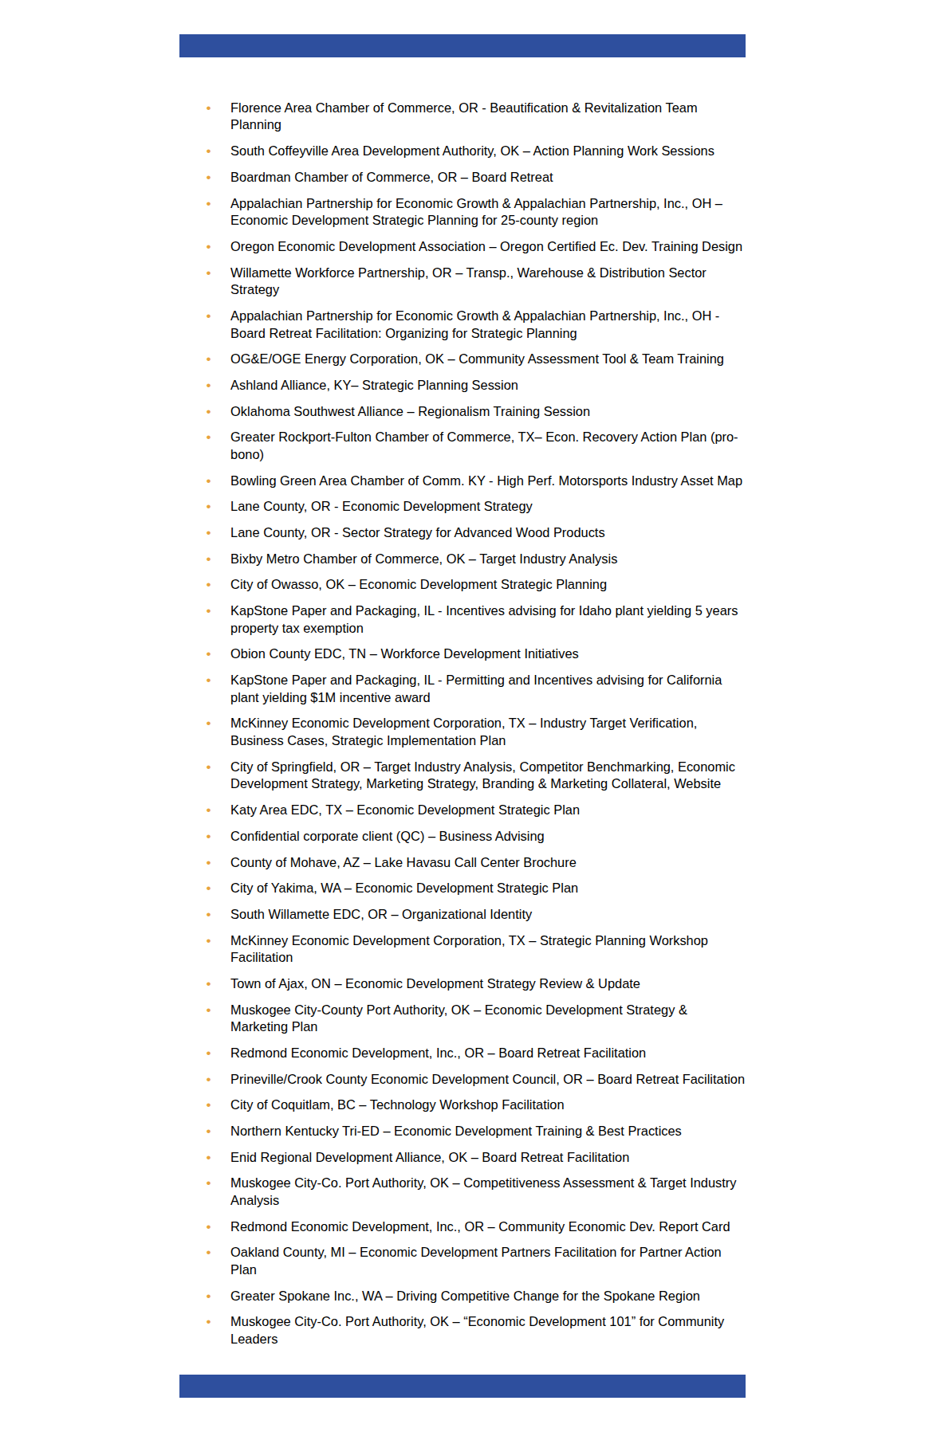Florence Area Chamber of Commerce, OR - Beautification & Revitalization Team Planning
South Coffeyville Area Development Authority, OK – Action Planning Work Sessions
Boardman Chamber of Commerce, OR – Board Retreat
Appalachian Partnership for Economic Growth & Appalachian Partnership, Inc., OH – Economic Development Strategic Planning for 25-county region
Oregon Economic Development Association – Oregon Certified Ec. Dev. Training Design
Willamette Workforce Partnership, OR – Transp., Warehouse & Distribution Sector Strategy
Appalachian Partnership for Economic Growth & Appalachian Partnership, Inc., OH - Board Retreat Facilitation: Organizing for Strategic Planning
OG&E/OGE Energy Corporation, OK – Community Assessment Tool & Team Training
Ashland Alliance, KY– Strategic Planning Session
Oklahoma Southwest Alliance – Regionalism Training Session
Greater Rockport-Fulton Chamber of Commerce, TX– Econ. Recovery Action Plan (pro-bono)
Bowling Green Area Chamber of Comm. KY - High Perf. Motorsports Industry Asset Map
Lane County, OR - Economic Development Strategy
Lane County, OR - Sector Strategy for Advanced Wood Products
Bixby Metro Chamber of Commerce, OK – Target Industry Analysis
City of Owasso, OK – Economic Development Strategic Planning
KapStone Paper and Packaging, IL - Incentives advising for Idaho plant yielding 5 years property tax exemption
Obion County EDC, TN – Workforce Development Initiatives
KapStone Paper and Packaging, IL - Permitting and Incentives advising for California plant yielding $1M incentive award
McKinney Economic Development Corporation, TX – Industry Target Verification, Business Cases, Strategic Implementation Plan
City of Springfield, OR – Target Industry Analysis, Competitor Benchmarking, Economic Development Strategy, Marketing Strategy, Branding & Marketing Collateral, Website
Katy Area EDC, TX – Economic Development Strategic Plan
Confidential corporate client (QC) – Business Advising
County of Mohave, AZ – Lake Havasu Call Center Brochure
City of Yakima, WA – Economic Development Strategic Plan
South Willamette EDC, OR – Organizational Identity
McKinney Economic Development Corporation, TX – Strategic Planning Workshop Facilitation
Town of Ajax, ON – Economic Development Strategy Review & Update
Muskogee City-County Port Authority, OK – Economic Development Strategy & Marketing Plan
Redmond Economic Development, Inc., OR – Board Retreat Facilitation
Prineville/Crook County Economic Development Council, OR – Board Retreat Facilitation
City of Coquitlam, BC – Technology Workshop Facilitation
Northern Kentucky Tri-ED – Economic Development Training & Best Practices
Enid Regional Development Alliance, OK – Board Retreat Facilitation
Muskogee City-Co. Port Authority, OK – Competitiveness Assessment & Target Industry Analysis
Redmond Economic Development, Inc., OR – Community Economic Dev. Report Card
Oakland County, MI – Economic Development Partners Facilitation for Partner Action Plan
Greater Spokane Inc., WA – Driving Competitive Change for the Spokane Region
Muskogee City-Co. Port Authority, OK – “Economic Development 101” for Community Leaders